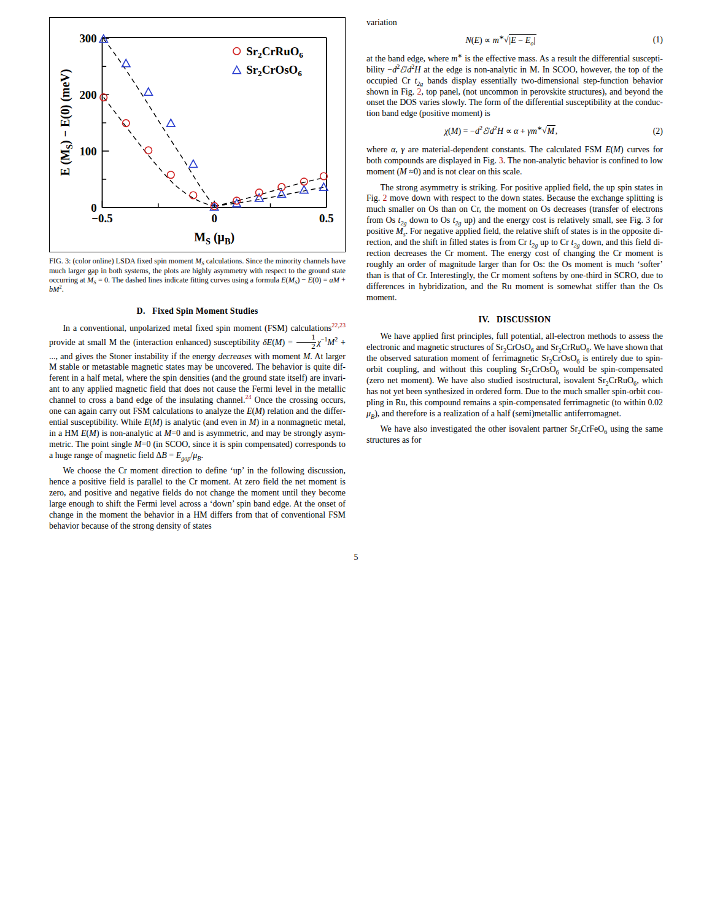0 100 200 300 −0.5 0 0.5 MS (μB) E (MS) − E(0) (meV) Sr2CrRuO6 Sr2CrOsO6
FIG. 3: (color online) LSDA fixed spin moment MS calculations. Since the minority channels have much larger gap in both systems, the plots are highly asymmetry with respect to the ground state occurring at MS = 0. The dashed lines indicate fitting curves using a formula E(MS) − E(0) = aM + bM2.
D. Fixed Spin Moment Studies
In a conventional, unpolarized metal fixed spin moment (FSM) calculations22,23 provide at small M the (interaction enhanced) susceptibility δE(M) = 12 χ−1M2 + ..., and gives the Stoner instability if the energy decreases with moment M. At larger M stable or metastable magnetic states may be uncovered. The behavior is quite different in a half metal, where the spin densities (and the ground state itself) are invariant to any applied magnetic field that does not cause the Fermi level in the metallic channel to cross a band edge of the insulating channel.24 Once the crossing occurs, one can again carry out FSM calculations to analyze the E(M) relation and the differential susceptibility. While E(M) is analytic (and even in M) in a nonmagnetic metal, in a HM E(M) is non-analytic at M=0 and is asymmetric, and may be strongly asymmetric. The point single M=0 (in SCOO, since it is spin compensated) corresponds to a huge range of magnetic field ΔB = Egap/μB.
We choose the Cr moment direction to define ‘up’ in the following discussion, hence a positive field is parallel to the Cr moment. At zero field the net moment is zero, and positive and negative fields do not change the moment until they become large enough to shift the Fermi level across a ‘down’ spin band edge. At the onset of change in the moment the behavior in a HM differs from that of conventional FSM behavior because of the strong density of states
variation
N(E) ∝ m∗|E − Eo|
(1)
at the band edge, where m∗ is the effective mass. As a result the differential susceptibility −d2ℰ/d2H at the edge is non-analytic in M. In SCOO, however, the top of the occupied Cr t2g bands display essentially two-dimensional step-function behavior shown in Fig. 2, top panel, (not uncommon in perovskite structures), and beyond the onset the DOS varies slowly. The form of the differential susceptibility at the conduction band edge (positive moment) is
χ(M) = −d2ℰ/d2H ∝ α + γm∗M,
(2)
where α, γ are material-dependent constants. The calculated FSM E(M) curves for both compounds are displayed in Fig. 3. The non-analytic behavior is confined to low moment (M ≈0) and is not clear on this scale.
The strong asymmetry is striking. For positive applied field, the up spin states in Fig. 2 move down with respect to the down states. Because the exchange splitting is much smaller on Os than on Cr, the moment on Os decreases (transfer of electrons from Os t2g down to Os t2g up) and the energy cost is relatively small, see Fig. 3 for positive Ms. For negative applied field, the relative shift of states is in the opposite direction, and the shift in filled states is from Cr t2g up to Cr t2g down, and this field direction decreases the Cr moment. The energy cost of changing the Cr moment is roughly an order of magnitude larger than for Os: the Os moment is much ‘softer’ than is that of Cr. Interestingly, the Cr moment softens by one-third in SCRO, due to differences in hybridization, and the Ru moment is somewhat stiffer than the Os moment.
IV. DISCUSSION
We have applied first principles, full potential, all-electron methods to assess the electronic and magnetic structures of Sr2CrOsO6 and Sr2CrRuO6. We have shown that the observed saturation moment of ferrimagnetic Sr2CrOsO6 is entirely due to spin-orbit coupling, and without this coupling Sr2CrOsO6 would be spin-compensated (zero net moment). We have also studied isostructural, isovalent Sr2CrRuO6, which has not yet been synthesized in ordered form. Due to the much smaller spin-orbit coupling in Ru, this compound remains a spin-compensated ferrimagnetic (to within 0.02 μB), and therefore is a realization of a half (semi)metallic antiferromagnet.
We have also investigated the other isovalent partner Sr2CrFeO6 using the same structures as for
5